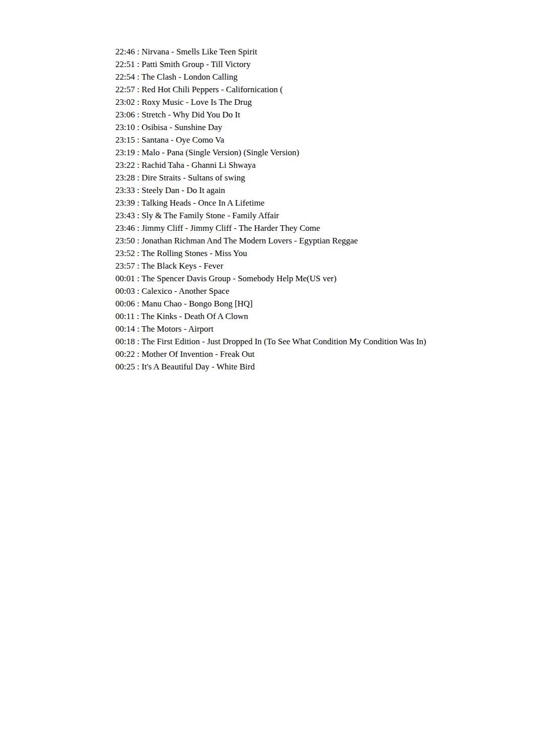22:46 : Nirvana - Smells Like Teen Spirit
22:51 : Patti Smith Group - Till Victory
22:54 : The Clash - London Calling
22:57 : Red Hot Chili Peppers - Californication (
23:02 : Roxy Music - Love Is The Drug
23:06 : Stretch - Why Did You Do It
23:10 : Osibisa - Sunshine Day
23:15 : Santana - Oye Como Va
23:19 : Malo - Pana (Single Version) (Single Version)
23:22 : Rachid Taha - Ghanni Li Shwaya
23:28 : Dire Straits - Sultans of swing
23:33 : Steely Dan - Do It again
23:39 : Talking Heads - Once In A Lifetime
23:43 : Sly & The Family Stone - Family Affair
23:46 : Jimmy Cliff - Jimmy Cliff - The Harder They Come
23:50 : Jonathan Richman And The Modern Lovers - Egyptian Reggae
23:52 : The Rolling Stones - Miss You
23:57 : The Black Keys - Fever
00:01 : The Spencer Davis Group - Somebody Help Me(US ver)
00:03 : Calexico - Another Space
00:06 : Manu Chao - Bongo Bong [HQ]
00:11 : The Kinks - Death Of A Clown
00:14 : The Motors - Airport
00:18 : The First Edition - Just Dropped In (To See What Condition My Condition Was In)
00:22 : Mother Of Invention - Freak Out
00:25 : It's A Beautiful Day - White Bird